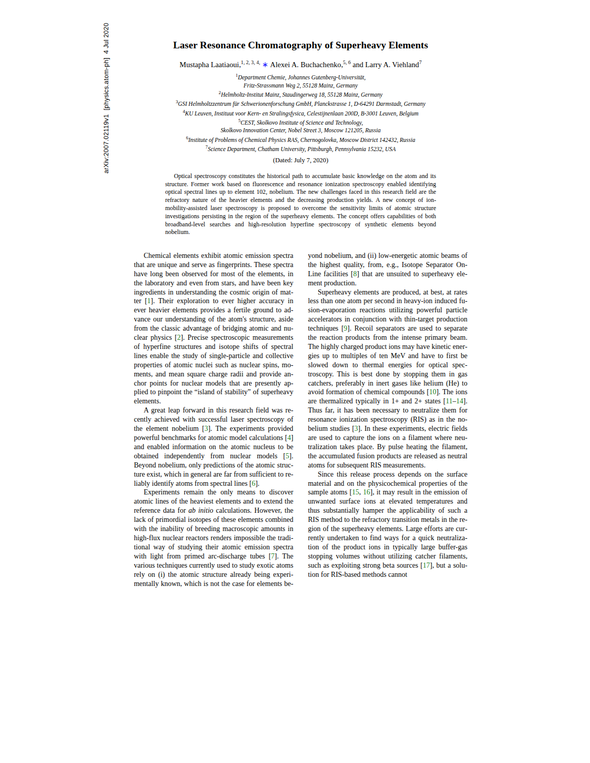arXiv:2007.02119v1 [physics.atom-ph] 4 Jul 2020
Laser Resonance Chromatography of Superheavy Elements
Mustapha Laatiaoui,1, 2, 3, 4, ∗ Alexei A. Buchachenko,5, 6 and Larry A. Viehland7
1Department Chemie, Johannes Gutenberg-Universität,
Fritz-Strassmann Weg 2, 55128 Mainz, Germany
2Helmholtz-Institut Mainz, Staudingerweg 18, 55128 Mainz, Germany
3GSI Helmholtzzentrum für Schwerionenforschung GmbH, Planckstrasse 1, D-64291 Darmstadt, Germany
4KU Leuven, Instituut voor Kern- en Stralingsfysica, Celestijnenlaan 200D, B-3001 Leuven, Belgium
5CEST, Skolkovo Institute of Science and Technology,
Skolkovo Innovation Center, Nobel Street 3, Moscow 121205, Russia
6Institute of Problems of Chemical Physics RAS, Chernogolovka, Moscow District 142432, Russia
7Science Department, Chatham University, Pittsburgh, Pennsylvania 15232, USA
(Dated: July 7, 2020)
Optical spectroscopy constitutes the historical path to accumulate basic knowledge on the atom and its structure. Former work based on fluorescence and resonance ionization spectroscopy enabled identifying optical spectral lines up to element 102, nobelium. The new challenges faced in this research field are the refractory nature of the heavier elements and the decreasing production yields. A new concept of ion-mobility-assisted laser spectroscopy is proposed to overcome the sensitivity limits of atomic structure investigations persisting in the region of the superheavy elements. The concept offers capabilities of both broadband-level searches and high-resolution hyperfine spectroscopy of synthetic elements beyond nobelium.
Chemical elements exhibit atomic emission spectra that are unique and serve as fingerprints. These spectra have long been observed for most of the elements, in the laboratory and even from stars, and have been key ingredients in understanding the cosmic origin of matter [1]. Their exploration to ever higher accuracy in ever heavier elements provides a fertile ground to advance our understanding of the atom's structure, aside from the classic advantage of bridging atomic and nuclear physics [2]. Precise spectroscopic measurements of hyperfine structures and isotope shifts of spectral lines enable the study of single-particle and collective properties of atomic nuclei such as nuclear spins, moments, and mean square charge radii and provide anchor points for nuclear models that are presently applied to pinpoint the “island of stability” of superheavy elements.
A great leap forward in this research field was recently achieved with successful laser spectroscopy of the element nobelium [3]. The experiments provided powerful benchmarks for atomic model calculations [4] and enabled information on the atomic nucleus to be obtained independently from nuclear models [5]. Beyond nobelium, only predictions of the atomic structure exist, which in general are far from sufficient to reliably identify atoms from spectral lines [6].
Experiments remain the only means to discover atomic lines of the heaviest elements and to extend the reference data for ab initio calculations. However, the lack of primordial isotopes of these elements combined with the inability of breeding macroscopic amounts in high-flux nuclear reactors renders impossible the traditional way of studying their atomic emission spectra with light from primed arc-discharge tubes [7]. The various techniques currently used to study exotic atoms rely on (i) the atomic structure already being experimentally known, which is not the case for elements beyond nobelium, and (ii) low-energetic atomic beams of the highest quality, from, e.g., Isotope Separator On-Line facilities [8] that are unsuited to superheavy element production.
Superheavy elements are produced, at best, at rates less than one atom per second in heavy-ion induced fusion-evaporation reactions utilizing powerful particle accelerators in conjunction with thin-target production techniques [9]. Recoil separators are used to separate the reaction products from the intense primary beam. The highly charged product ions may have kinetic energies up to multiples of ten MeV and have to first be slowed down to thermal energies for optical spectroscopy. This is best done by stopping them in gas catchers, preferably in inert gases like helium (He) to avoid formation of chemical compounds [10]. The ions are thermalized typically in 1+ and 2+ states [11–14]. Thus far, it has been necessary to neutralize them for resonance ionization spectroscopy (RIS) as in the nobelium studies [3]. In these experiments, electric fields are used to capture the ions on a filament where neutralization takes place. By pulse heating the filament, the accumulated fusion products are released as neutral atoms for subsequent RIS measurements.
Since this release process depends on the surface material and on the physicochemical properties of the sample atoms [15, 16], it may result in the emission of unwanted surface ions at elevated temperatures and thus substantially hamper the applicability of such a RIS method to the refractory transition metals in the region of the superheavy elements. Large efforts are currently undertaken to find ways for a quick neutralization of the product ions in typically large buffer-gas stopping volumes without utilizing catcher filaments, such as exploiting strong beta sources [17], but a solution for RIS-based methods cannot